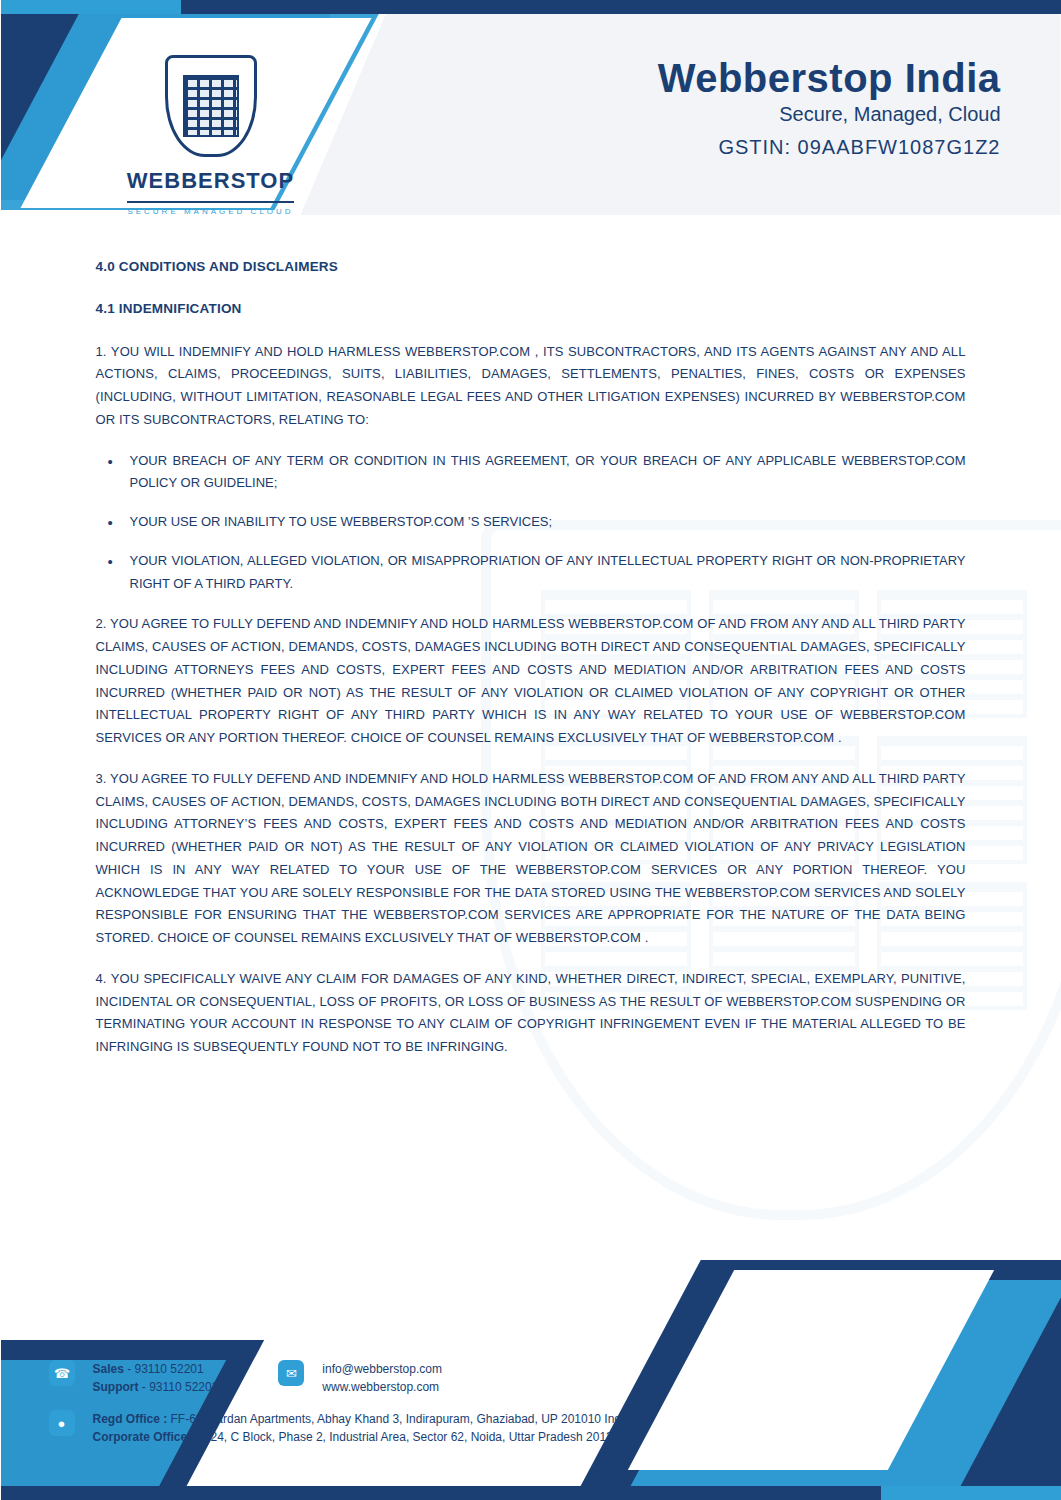WEBBERSTOP
SECURE MANAGED CLOUD
Webberstop India
Secure, Managed, Cloud
GSTIN: 09AABFW1087G1Z2
4.0 CONDITIONS AND DISCLAIMERS
4.1 INDEMNIFICATION
1. YOU WILL INDEMNIFY AND HOLD HARMLESS WEBBERSTOP.COM , ITS SUBCONTRACTORS, AND ITS AGENTS AGAINST ANY AND ALL ACTIONS, CLAIMS, PROCEEDINGS, SUITS, LIABILITIES, DAMAGES, SETTLEMENTS, PENALTIES, FINES, COSTS OR EXPENSES (INCLUDING, WITHOUT LIMITATION, REASONABLE LEGAL FEES AND OTHER LITIGATION EXPENSES) INCURRED BY WEBBERSTOP.COM OR ITS SUBCONTRACTORS, RELATING TO:
YOUR BREACH OF ANY TERM OR CONDITION IN THIS AGREEMENT, OR YOUR BREACH OF ANY APPLICABLE WEBBERSTOP.COM POLICY OR GUIDELINE;
YOUR USE OR INABILITY TO USE WEBBERSTOP.COM ’S SERVICES;
YOUR VIOLATION, ALLEGED VIOLATION, OR MISAPPROPRIATION OF ANY INTELLECTUAL PROPERTY RIGHT OR NON-PROPRIETARY RIGHT OF A THIRD PARTY.
2. YOU AGREE TO FULLY DEFEND AND INDEMNIFY AND HOLD HARMLESS WEBBERSTOP.COM OF AND FROM ANY AND ALL THIRD PARTY CLAIMS, CAUSES OF ACTION, DEMANDS, COSTS, DAMAGES INCLUDING BOTH DIRECT AND CONSEQUENTIAL DAMAGES, SPECIFICALLY INCLUDING ATTORNEYS FEES AND COSTS, EXPERT FEES AND COSTS AND MEDIATION AND/OR ARBITRATION FEES AND COSTS INCURRED (WHETHER PAID OR NOT) AS THE RESULT OF ANY VIOLATION OR CLAIMED VIOLATION OF ANY COPYRIGHT OR OTHER INTELLECTUAL PROPERTY RIGHT OF ANY THIRD PARTY WHICH IS IN ANY WAY RELATED TO YOUR USE OF WEBBERSTOP.COM SERVICES OR ANY PORTION THEREOF. CHOICE OF COUNSEL REMAINS EXCLUSIVELY THAT OF WEBBERSTOP.COM .
3. YOU AGREE TO FULLY DEFEND AND INDEMNIFY AND HOLD HARMLESS WEBBERSTOP.COM OF AND FROM ANY AND ALL THIRD PARTY CLAIMS, CAUSES OF ACTION, DEMANDS, COSTS, DAMAGES INCLUDING BOTH DIRECT AND CONSEQUENTIAL DAMAGES, SPECIFICALLY INCLUDING ATTORNEY’S FEES AND COSTS, EXPERT FEES AND COSTS AND MEDIATION AND/OR ARBITRATION FEES AND COSTS INCURRED (WHETHER PAID OR NOT) AS THE RESULT OF ANY VIOLATION OR CLAIMED VIOLATION OF ANY PRIVACY LEGISLATION WHICH IS IN ANY WAY RELATED TO YOUR USE OF THE WEBBERSTOP.COM SERVICES OR ANY PORTION THEREOF. YOU ACKNOWLEDGE THAT YOU ARE SOLELY RESPONSIBLE FOR THE DATA STORED USING THE WEBBERSTOP.COM SERVICES AND SOLELY RESPONSIBLE FOR ENSURING THAT THE WEBBERSTOP.COM SERVICES ARE APPROPRIATE FOR THE NATURE OF THE DATA BEING STORED. CHOICE OF COUNSEL REMAINS EXCLUSIVELY THAT OF WEBBERSTOP.COM .
4. YOU SPECIFICALLY WAIVE ANY CLAIM FOR DAMAGES OF ANY KIND, WHETHER DIRECT, INDIRECT, SPECIAL, EXEMPLARY, PUNITIVE, INCIDENTAL OR CONSEQUENTIAL, LOSS OF PROFITS, OR LOSS OF BUSINESS AS THE RESULT OF WEBBERSTOP.COM SUSPENDING OR TERMINATING YOUR ACCOUNT IN RESPONSE TO ANY CLAIM OF COPYRIGHT INFRINGEMENT EVEN IF THE MATERIAL ALLEGED TO BE INFRINGING IS SUBSEQUENTLY FOUND NOT TO BE INFRINGING.
☎
Sales - 93110 52201
Support - 93110 52202
✉
info@webberstop.com
www.webberstop.com
●
Regd Office : FF-69, Vardan Apartments, Abhay Khand 3, Indirapuram, Ghaziabad, UP 201010 India
Corporate Office : C-24, C Block, Phase 2, Industrial Area, Sector 62, Noida, Uttar Pradesh 201301